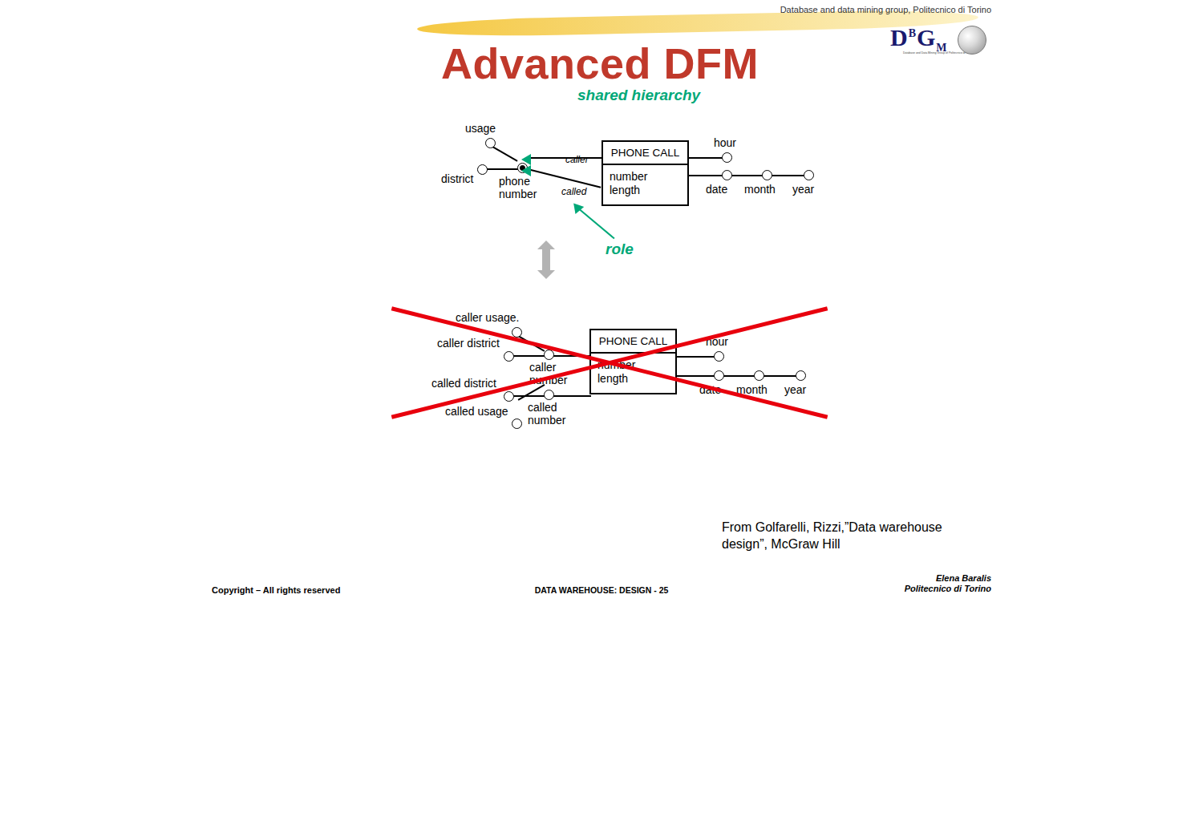Database and data mining group, Politecnico di Torino
DBGM
Database and Data Mining Group of Politecnico di Torino
Advanced DFM
shared hierarchy
PHONE CALL
number
length
usage
district
phone
number
caller
called
hour
date
month
year
role
PHONE CALL
number
length
caller usage.
caller district
caller
number
called district
called
number
called usage
hour
date
month
year
From Golfarelli, Rizzi,”Data warehouse design”, McGraw Hill
Copyright – All rights reserved
DATA WAREHOUSE: DESIGN - 25
Elena Baralis
Politecnico di Torino